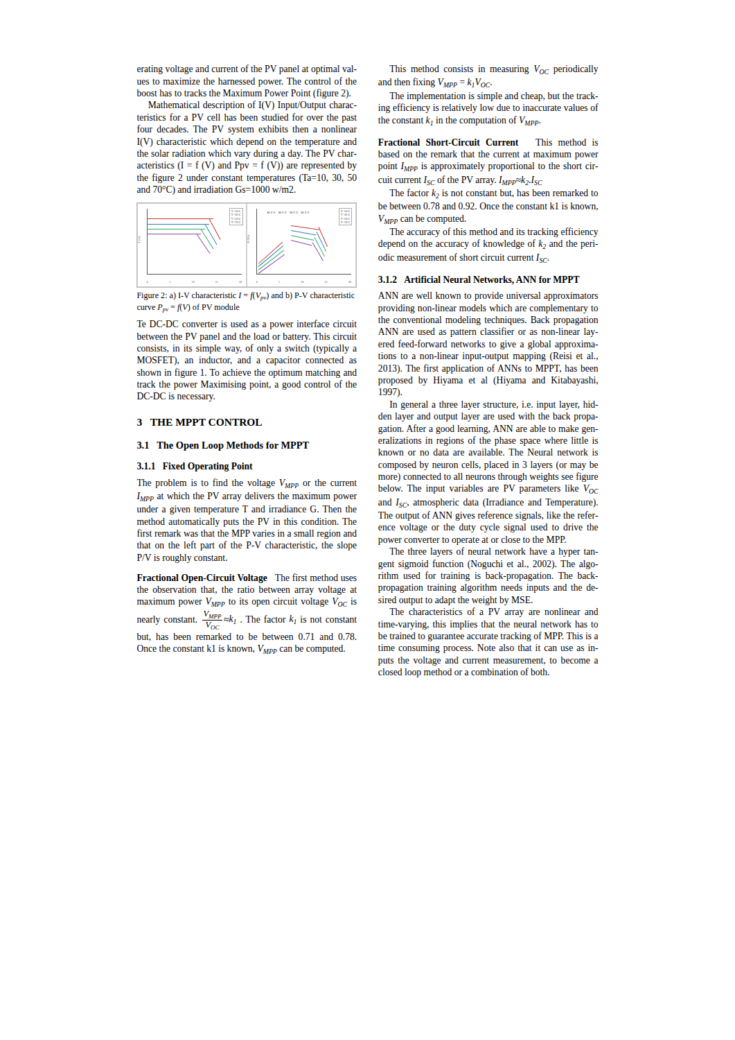erating voltage and current of the PV panel at optimal values to maximize the harnessed power. The control of the boost has to tracks the Maximum Power Point (figure 2).
Mathematical description of I(V) Input/Output characteristics for a PV cell has been studied for over the past four decades. The PV system exhibits then a nonlinear I(V) characteristic which depend on the temperature and the solar radiation which vary during a day. The PV characteristics (I = f (V) and Ppv = f (V)) are represented by the figure 2 under constant temperatures (Ta=10, 30, 50 and 70°C) and irradiation Gs=1000 w/m2.
I (A)
T=10°C T=30°C T=50°C T=70°C
05101520
P (W)
MPP MPP MPP MPP
T=10°C T=30°C T=50°C T=70°C
05101520
Figure 2: a) I-V characteristic I = f(Vpv) and b) P-V characteristic curve Ppv = f(V) of PV module
Te DC-DC converter is used as a power interface circuit between the PV panel and the load or battery. This circuit consists, in its simple way, of only a switch (typically a MOSFET), an inductor, and a capacitor connected as shown in figure 1. To achieve the optimum matching and track the power Maximising point, a good control of the DC-DC is necessary.
3 THE MPPT CONTROL
3.1 The Open Loop Methods for MPPT
3.1.1 Fixed Operating Point
The problem is to find the voltage VMPP or the current IMPP at which the PV array delivers the maximum power under a given temperature T and irradiance G. Then the method automatically puts the PV in this condition. The first remark was that the MPP varies in a small region and that on the left part of the P-V characteristic, the slope P/V is roughly constant.
Fractional Open-Circuit Voltage The first method uses the observation that, the ratio between array voltage at maximum power VMPP to its open circuit voltage VOC is nearly constant. VMPP VOC≈k1 . The factor k1 is not constant but, has been remarked to be between 0.71 and 0.78. Once the constant k1 is known, VMPP can be computed.
This method consists in measuring VOC periodically and then fixing VMPP = k1 VOC.
The implementation is simple and cheap, but the tracking efficiency is relatively low due to inaccurate values of the constant k1 in the computation of VMPP.
Fractional Short-Circuit Current This method is based on the remark that the current at maximum power point IMPP is approximately proportional to the short circuit current ISC of the PV array. IMPP≈k2.ISC
The factor k2 is not constant but, has been remarked to be between 0.78 and 0.92. Once the constant k1 is known, VMPP can be computed.
The accuracy of this method and its tracking efficiency depend on the accuracy of knowledge of k2 and the periodic measurement of short circuit current ISC.
3.1.2 Artificial Neural Networks, ANN for MPPT
ANN are well known to provide universal approximators providing non-linear models which are complementary to the conventional modeling techniques. Back propagation ANN are used as pattern classifier or as non-linear layered feed-forward networks to give a global approximations to a non-linear input-output mapping (Reisi et al., 2013). The first application of ANNs to MPPT, has been proposed by Hiyama et al (Hiyama and Kitabayashi, 1997).
In general a three layer structure, i.e. input layer, hidden layer and output layer are used with the back propagation. After a good learning, ANN are able to make generalizations in regions of the phase space where little is known or no data are available. The Neural network is composed by neuron cells, placed in 3 layers (or may be more) connected to all neurons through weights see figure below. The input variables are PV parameters like VOC and ISC, atmospheric data (Irradiance and Temperature). The output of ANN gives reference signals, like the reference voltage or the duty cycle signal used to drive the power converter to operate at or close to the MPP.
The three layers of neural network have a hyper tangent sigmoid function (Noguchi et al., 2002). The algorithm used for training is back-propagation. The back-propagation training algorithm needs inputs and the desired output to adapt the weight by MSE.
The characteristics of a PV array are nonlinear and time-varying, this implies that the neural network has to be trained to guarantee accurate tracking of MPP. This is a time consuming process. Note also that it can use as inputs the voltage and current measurement, to become a closed loop method or a combination of both.